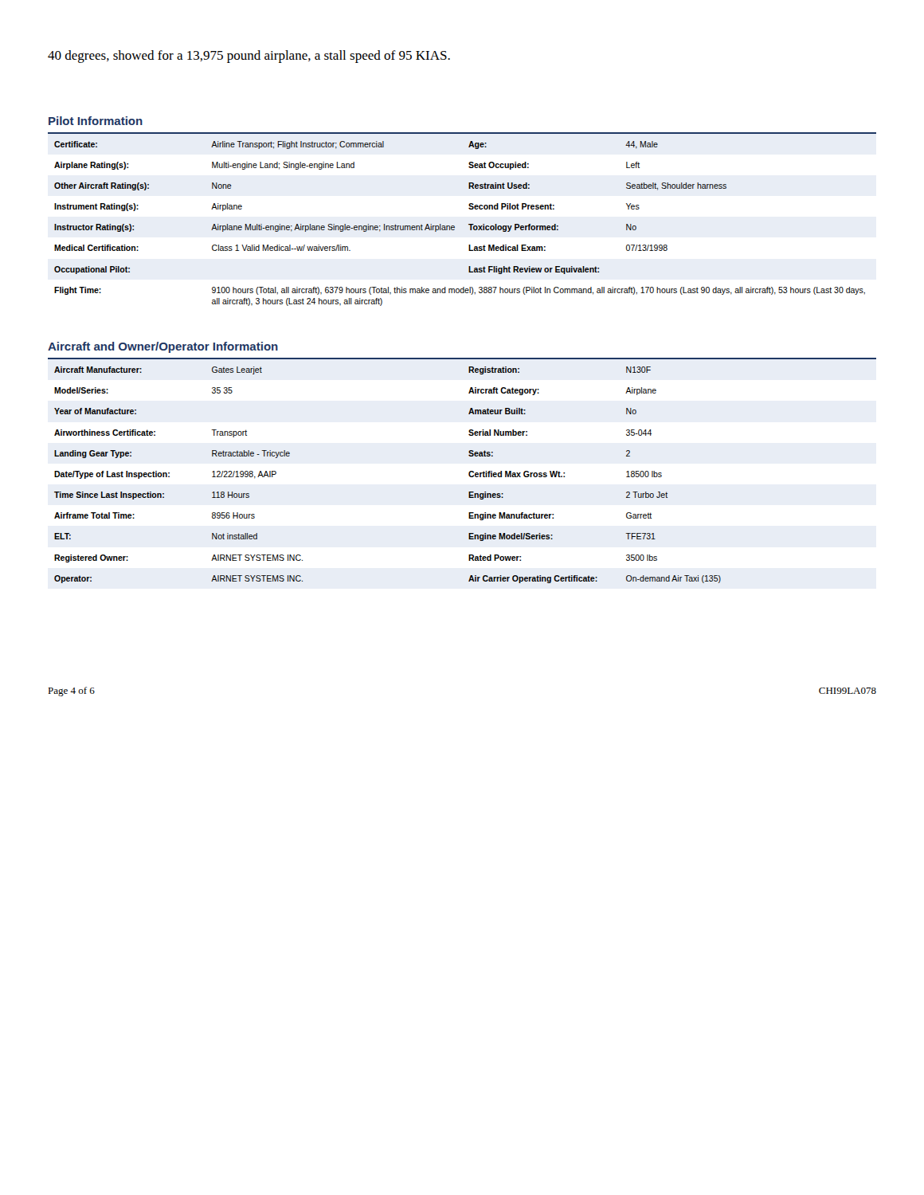40 degrees, showed for a 13,975 pound airplane, a stall speed of 95 KIAS.
Pilot Information
| Certificate: | Airline Transport; Flight Instructor; Commercial | Age: | 44, Male |
| Airplane Rating(s): | Multi-engine Land; Single-engine Land | Seat Occupied: | Left |
| Other Aircraft Rating(s): | None | Restraint Used: | Seatbelt, Shoulder harness |
| Instrument Rating(s): | Airplane | Second Pilot Present: | Yes |
| Instructor Rating(s): | Airplane Multi-engine; Airplane Single-engine; Instrument Airplane | Toxicology Performed: | No |
| Medical Certification: | Class 1 Valid Medical--w/ waivers/lim. | Last Medical Exam: | 07/13/1998 |
| Occupational Pilot: | | Last Flight Review or Equivalent: | |
| Flight Time: | 9100 hours (Total, all aircraft), 6379 hours (Total, this make and model), 3887 hours (Pilot In Command, all aircraft), 170 hours (Last 90 days, all aircraft), 53 hours (Last 30 days, all aircraft), 3 hours (Last 24 hours, all aircraft) |
Aircraft and Owner/Operator Information
| Aircraft Manufacturer: | Gates Learjet | Registration: | N130F |
| Model/Series: | 35 35 | Aircraft Category: | Airplane |
| Year of Manufacture: | | Amateur Built: | No |
| Airworthiness Certificate: | Transport | Serial Number: | 35-044 |
| Landing Gear Type: | Retractable - Tricycle | Seats: | 2 |
| Date/Type of Last Inspection: | 12/22/1998, AAIP | Certified Max Gross Wt.: | 18500 lbs |
| Time Since Last Inspection: | 118 Hours | Engines: | 2 Turbo Jet |
| Airframe Total Time: | 8956 Hours | Engine Manufacturer: | Garrett |
| ELT: | Not installed | Engine Model/Series: | TFE731 |
| Registered Owner: | AIRNET SYSTEMS INC. | Rated Power: | 3500 lbs |
| Operator: | AIRNET SYSTEMS INC. | Air Carrier Operating Certificate: | On-demand Air Taxi (135) |
Page 4 of 6 CHI99LA078